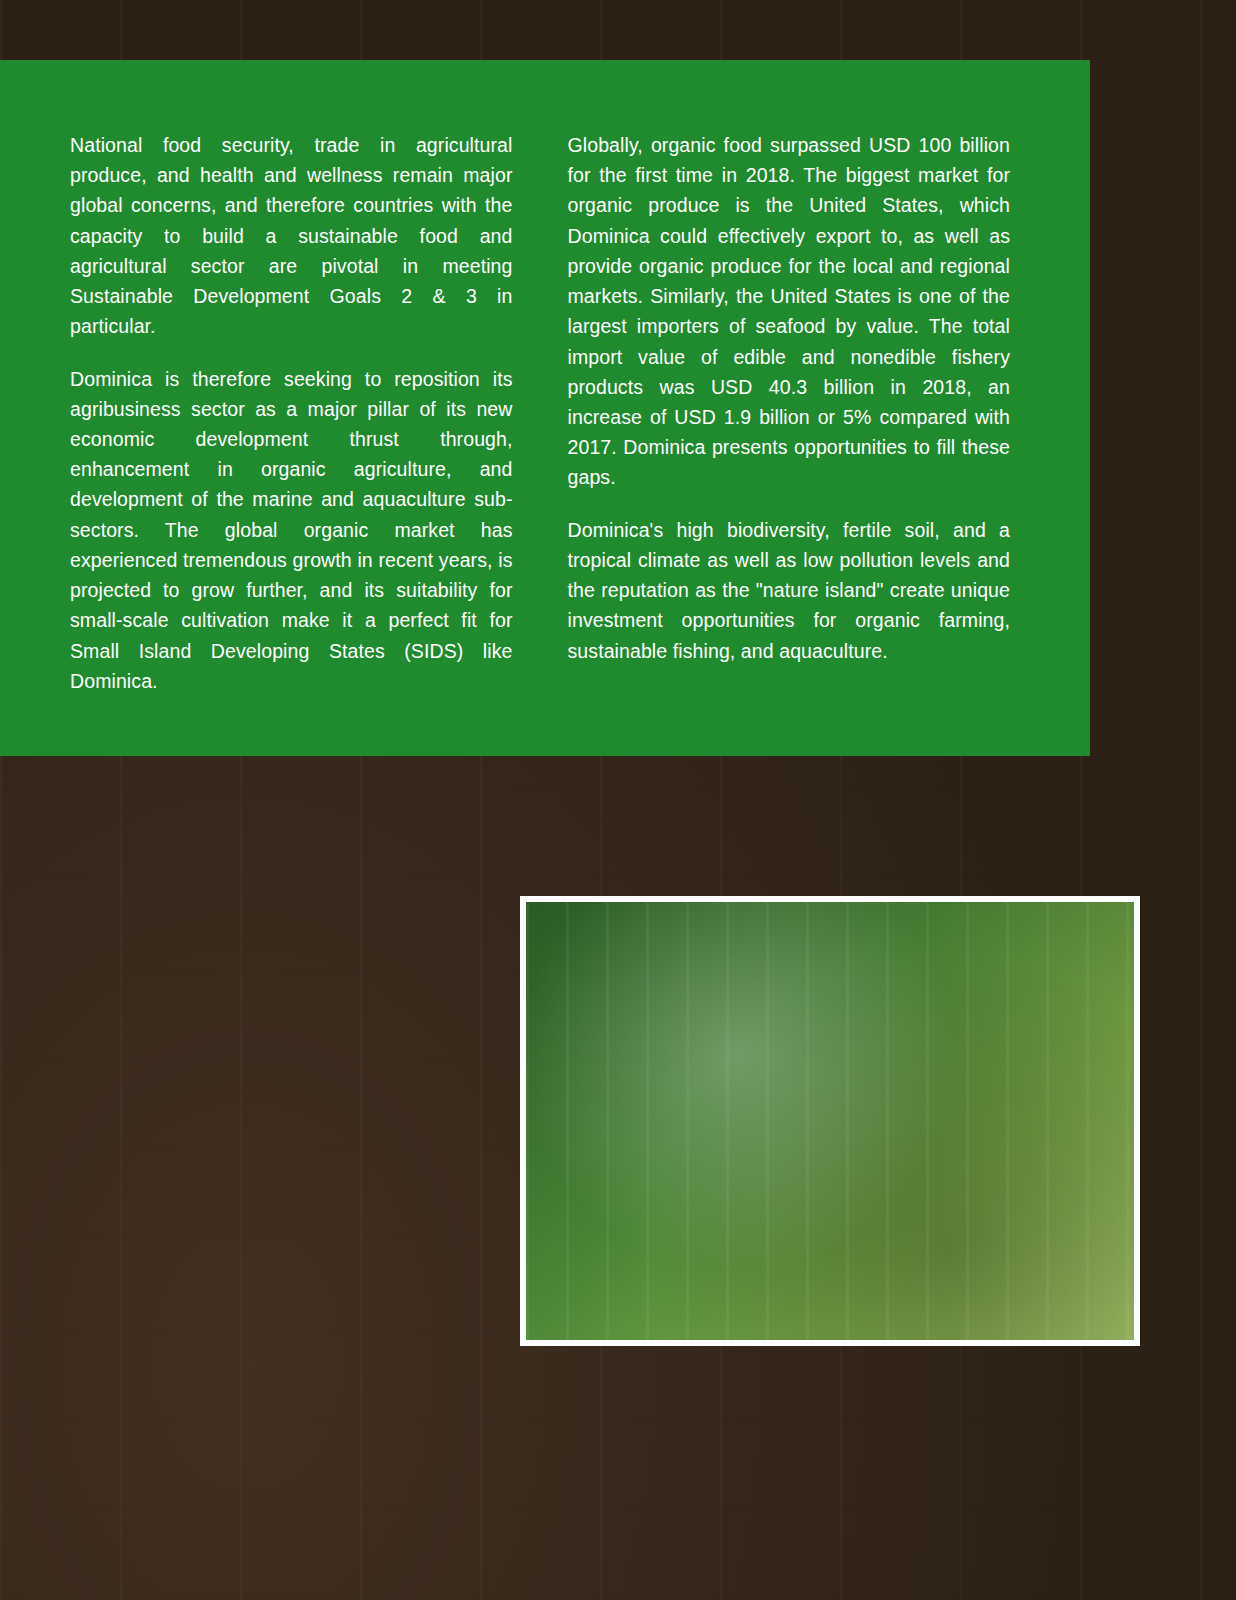National food security, trade in agricultural produce, and health and wellness remain major global concerns, and therefore countries with the capacity to build a sustainable food and agricultural sector are pivotal in meeting Sustainable Development Goals 2 & 3 in particular.
Dominica is therefore seeking to reposition its agribusiness sector as a major pillar of its new economic development thrust through, enhancement in organic agriculture, and development of the marine and aquaculture sub-sectors. The global organic market has experienced tremendous growth in recent years, is projected to grow further, and its suitability for small-scale cultivation make it a perfect fit for Small Island Developing States (SIDS) like Dominica.
Globally, organic food surpassed USD 100 billion for the first time in 2018. The biggest market for organic produce is the United States, which Dominica could effectively export to, as well as provide organic produce for the local and regional markets. Similarly, the United States is one of the largest importers of seafood by value. The total import value of edible and nonedible fishery products was USD 40.3 billion in 2018, an increase of USD 1.9 billion or 5% compared with 2017. Dominica presents opportunities to fill these gaps.
Dominica's high biodiversity, fertile soil, and a tropical climate as well as low pollution levels and the reputation as the "nature island" create unique investment opportunities for organic farming, sustainable fishing, and aquaculture.
Farmer watering seedlings in a greenhouse